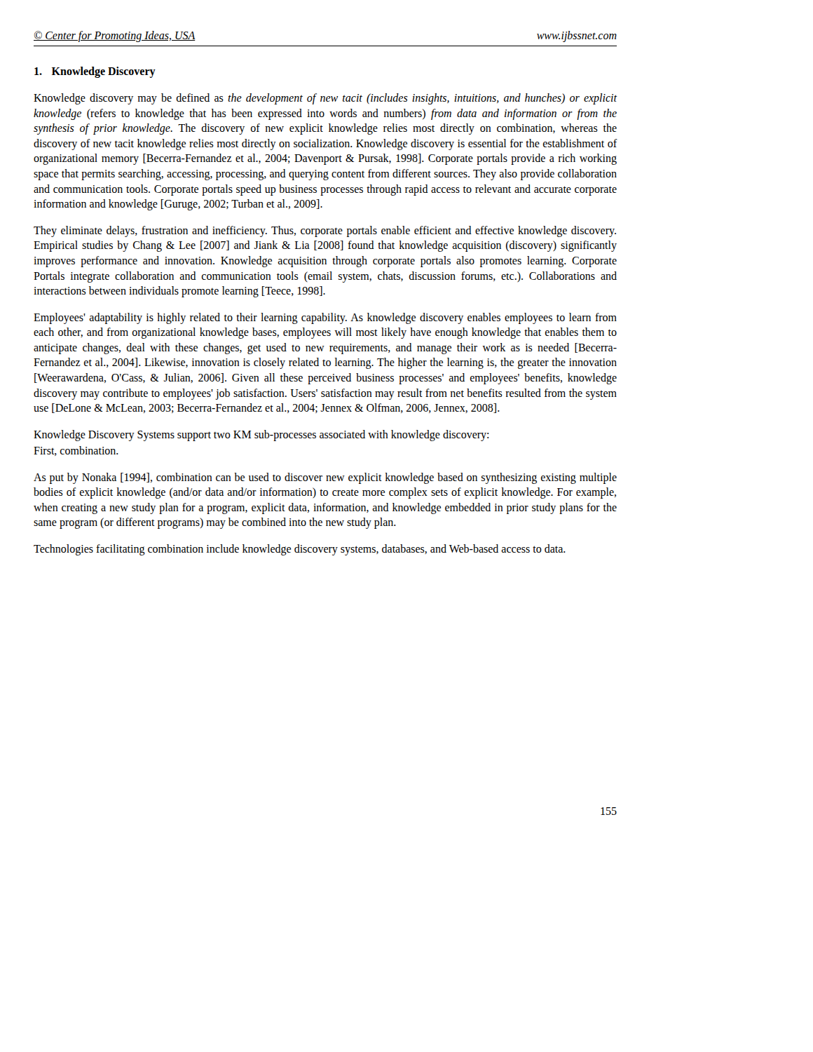© Center for Promoting Ideas, USA www.ijbssnet.com
1. Knowledge Discovery
Knowledge discovery may be defined as the development of new tacit (includes insights, intuitions, and hunches) or explicit knowledge (refers to knowledge that has been expressed into words and numbers) from data and information or from the synthesis of prior knowledge. The discovery of new explicit knowledge relies most directly on combination, whereas the discovery of new tacit knowledge relies most directly on socialization. Knowledge discovery is essential for the establishment of organizational memory [Becerra-Fernandez et al., 2004; Davenport & Pursak, 1998]. Corporate portals provide a rich working space that permits searching, accessing, processing, and querying content from different sources. They also provide collaboration and communication tools. Corporate portals speed up business processes through rapid access to relevant and accurate corporate information and knowledge [Guruge, 2002; Turban et al., 2009].
They eliminate delays, frustration and inefficiency. Thus, corporate portals enable efficient and effective knowledge discovery. Empirical studies by Chang & Lee [2007] and Jiank & Lia [2008] found that knowledge acquisition (discovery) significantly improves performance and innovation. Knowledge acquisition through corporate portals also promotes learning. Corporate Portals integrate collaboration and communication tools (email system, chats, discussion forums, etc.). Collaborations and interactions between individuals promote learning [Teece, 1998].
Employees' adaptability is highly related to their learning capability. As knowledge discovery enables employees to learn from each other, and from organizational knowledge bases, employees will most likely have enough knowledge that enables them to anticipate changes, deal with these changes, get used to new requirements, and manage their work as is needed [Becerra-Fernandez et al., 2004]. Likewise, innovation is closely related to learning. The higher the learning is, the greater the innovation [Weerawardena, O'Cass, & Julian, 2006]. Given all these perceived business processes' and employees' benefits, knowledge discovery may contribute to employees' job satisfaction. Users' satisfaction may result from net benefits resulted from the system use [DeLone & McLean, 2003; Becerra-Fernandez et al., 2004; Jennex & Olfman, 2006, Jennex, 2008].
Knowledge Discovery Systems support two KM sub-processes associated with knowledge discovery:
First, combination.
As put by Nonaka [1994], combination can be used to discover new explicit knowledge based on synthesizing existing multiple bodies of explicit knowledge (and/or data and/or information) to create more complex sets of explicit knowledge. For example, when creating a new study plan for a program, explicit data, information, and knowledge embedded in prior study plans for the same program (or different programs) may be combined into the new study plan.
Technologies facilitating combination include knowledge discovery systems, databases, and Web-based access to data.
155